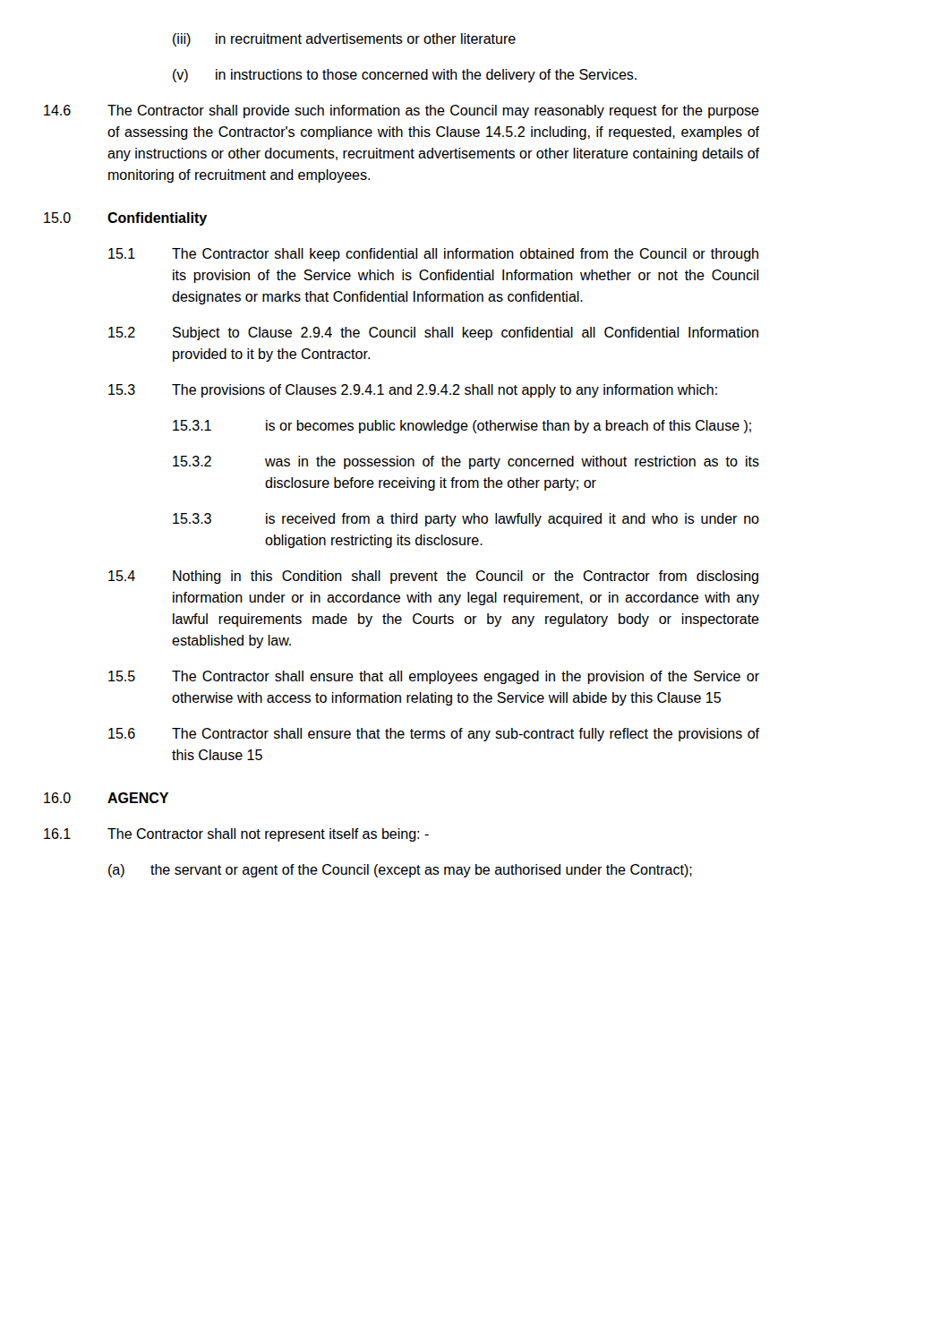(iii)
in recruitment advertisements or other literature
(v)
in instructions to those concerned with the delivery of the Services.
14.6
The Contractor shall provide such information as the Council may reasonably request for the purpose of assessing the Contractor's compliance with this Clause 14.5.2 including, if requested, examples of any instructions or other documents, recruitment advertisements or other literature containing details of monitoring of recruitment and employees.
15.0
Confidentiality
15.1
The Contractor shall keep confidential all information obtained from the Council or through its provision of the Service which is Confidential Information whether or not the Council designates or marks that Confidential Information as confidential.
15.2
Subject to Clause 2.9.4 the Council shall keep confidential all Confidential Information provided to it by the Contractor.
15.3
The provisions of Clauses 2.9.4.1 and 2.9.4.2 shall not apply to any information which:
15.3.1
is or becomes public knowledge (otherwise than by a breach of this Clause );
15.3.2
was in the possession of the party concerned without restriction as to its disclosure before receiving it from the other party; or
15.3.3
is received from a third party who lawfully acquired it and who is under no obligation restricting its disclosure.
15.4
Nothing in this Condition shall prevent the Council or the Contractor from disclosing information under or in accordance with any legal requirement, or in accordance with any lawful requirements made by the Courts or by any regulatory body or inspectorate established by law.
15.5
The Contractor shall ensure that all employees engaged in the provision of the Service or otherwise with access to information relating to the Service will abide by this Clause 15
15.6
The Contractor shall ensure that the terms of any sub-contract fully reflect the provisions of this Clause 15
16.0
Agency
16.1
The Contractor shall not represent itself as being: -
(a)
the servant or agent of the Council (except as may be authorised under the Contract);